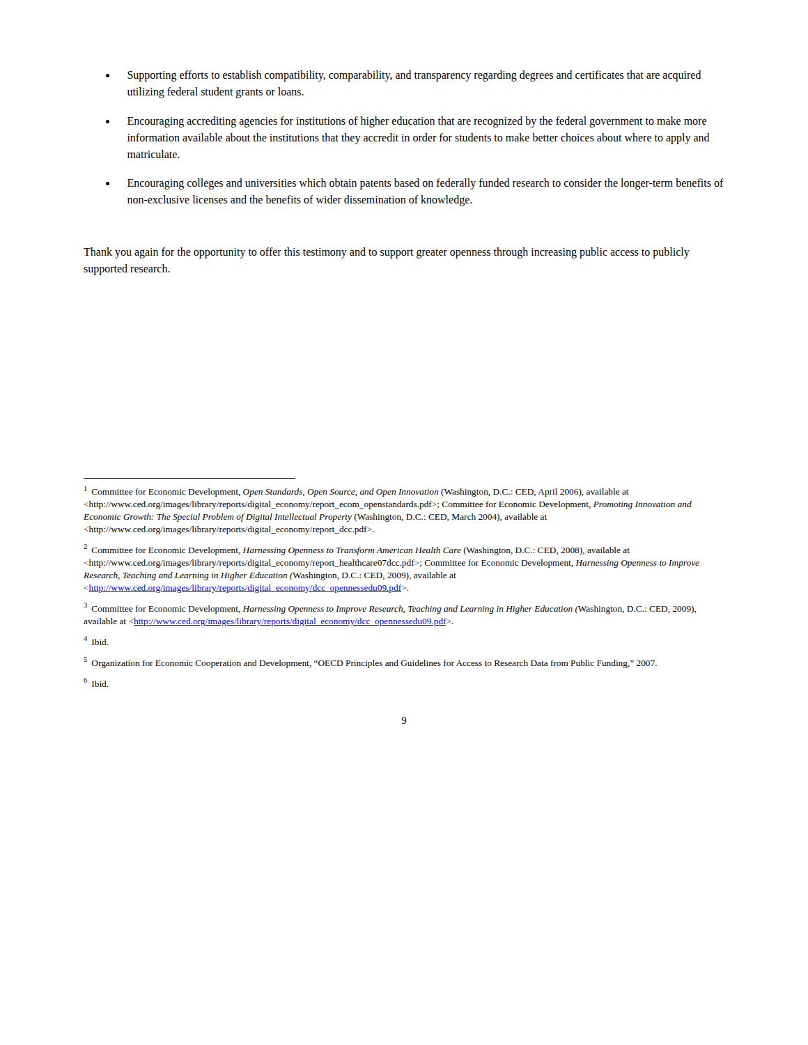Supporting efforts to establish compatibility, comparability, and transparency regarding degrees and certificates that are acquired utilizing federal student grants or loans.
Encouraging accrediting agencies for institutions of higher education that are recognized by the federal government to make more information available about the institutions that they accredit in order for students to make better choices about where to apply and matriculate.
Encouraging colleges and universities which obtain patents based on federally funded research to consider the longer-term benefits of non-exclusive licenses and the benefits of wider dissemination of knowledge.
Thank you again for the opportunity to offer this testimony and to support greater openness through increasing public access to publicly supported research.
1 Committee for Economic Development, Open Standards, Open Source, and Open Innovation (Washington, D.C.: CED, April 2006), available at <http://www.ced.org/images/library/reports/digital_economy/report_ecom_openstandards.pdf>; Committee for Economic Development, Promoting Innovation and Economic Growth: The Special Problem of Digital Intellectual Property (Washington, D.C.: CED, March 2004), available at <http://www.ced.org/images/library/reports/digital_economy/report_dcc.pdf>.
2 Committee for Economic Development, Harnessing Openness to Transform American Health Care (Washington, D.C.: CED, 2008), available at <http://www.ced.org/images/library/reports/digital_economy/report_healthcare07dcc.pdf>; Committee for Economic Development, Harnessing Openness to Improve Research, Teaching and Learning in Higher Education (Washington, D.C.: CED, 2009), available at <http://www.ced.org/images/library/reports/digital_economy/dcc_opennessedu09.pdf>.
3 Committee for Economic Development, Harnessing Openness to Improve Research, Teaching and Learning in Higher Education (Washington, D.C.: CED, 2009), available at <http://www.ced.org/images/library/reports/digital_economy/dcc_opennessedu09.pdf>.
4 Ibid.
5 Organization for Economic Cooperation and Development, “OECD Principles and Guidelines for Access to Research Data from Public Funding,” 2007.
6 Ibid.
9